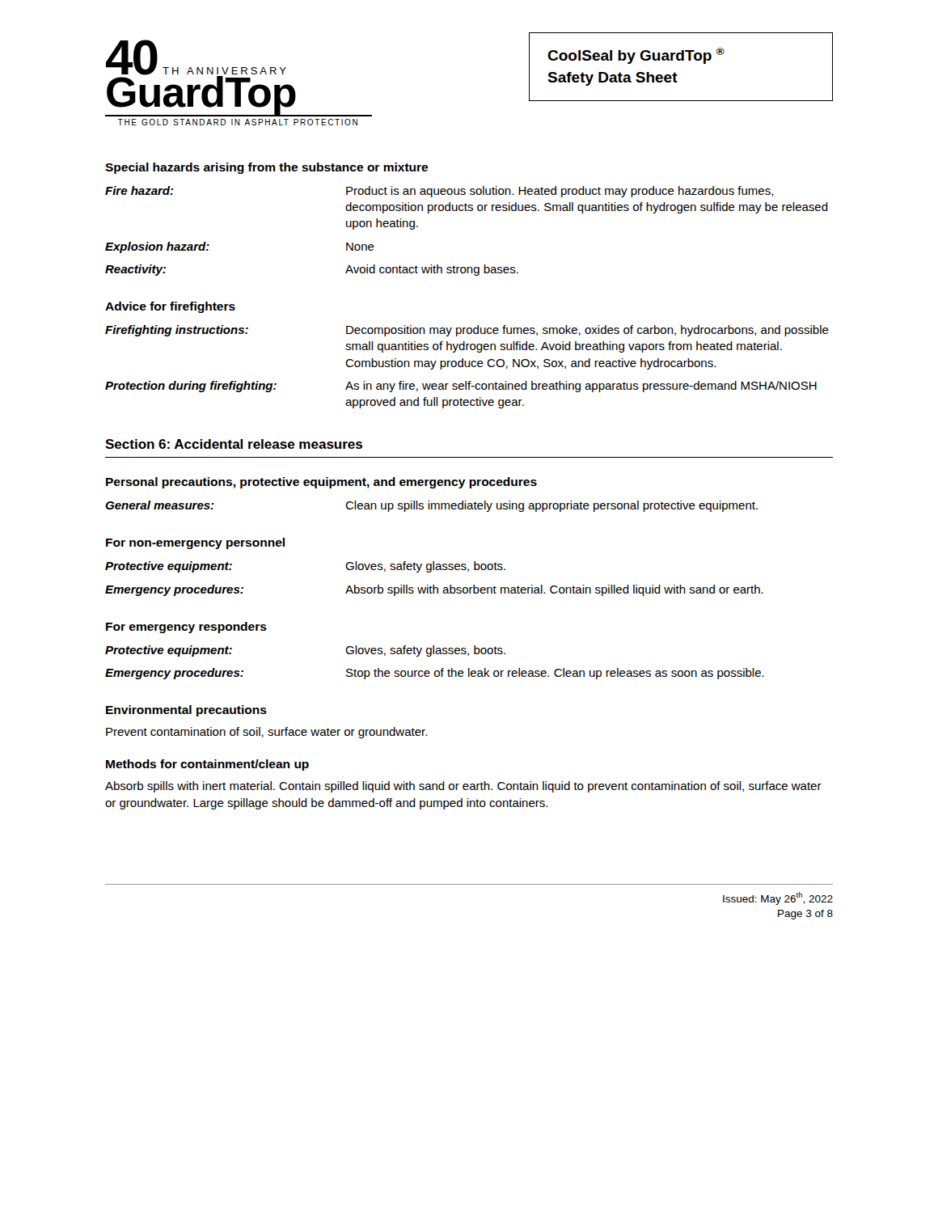40 TH ANNIVERSARY
GuardTop
THE GOLD STANDARD IN ASPHALT PROTECTION
CoolSeal by GuardTop ®
Safety Data Sheet
Special hazards arising from the substance or mixture
| Fire hazard: | Product is an aqueous solution. Heated product may produce hazardous fumes, decomposition products or residues. Small quantities of hydrogen sulfide may be released upon heating. |
| Explosion hazard: | None |
| Reactivity: | Avoid contact with strong bases. |
Advice for firefighters
| Firefighting instructions: | Decomposition may produce fumes, smoke, oxides of carbon, hydrocarbons, and possible small quantities of hydrogen sulfide. Avoid breathing vapors from heated material. Combustion may produce CO, NOx, Sox, and reactive hydrocarbons. |
| Protection during firefighting: | As in any fire, wear self-contained breathing apparatus pressure-demand MSHA/NIOSH approved and full protective gear. |
Section 6: Accidental release measures
Personal precautions, protective equipment, and emergency procedures
| General measures: | Clean up spills immediately using appropriate personal protective equipment. |
For non-emergency personnel
| Protective equipment: | Gloves, safety glasses, boots. |
| Emergency procedures: | Absorb spills with absorbent material. Contain spilled liquid with sand or earth. |
For emergency responders
| Protective equipment: | Gloves, safety glasses, boots. |
| Emergency procedures: | Stop the source of the leak or release. Clean up releases as soon as possible. |
Environmental precautions
Prevent contamination of soil, surface water or groundwater.
Methods for containment/clean up
Absorb spills with inert material. Contain spilled liquid with sand or earth. Contain liquid to prevent contamination of soil, surface water or groundwater. Large spillage should be dammed-off and pumped into containers.
Issued: May 26th, 2022
Page 3 of 8